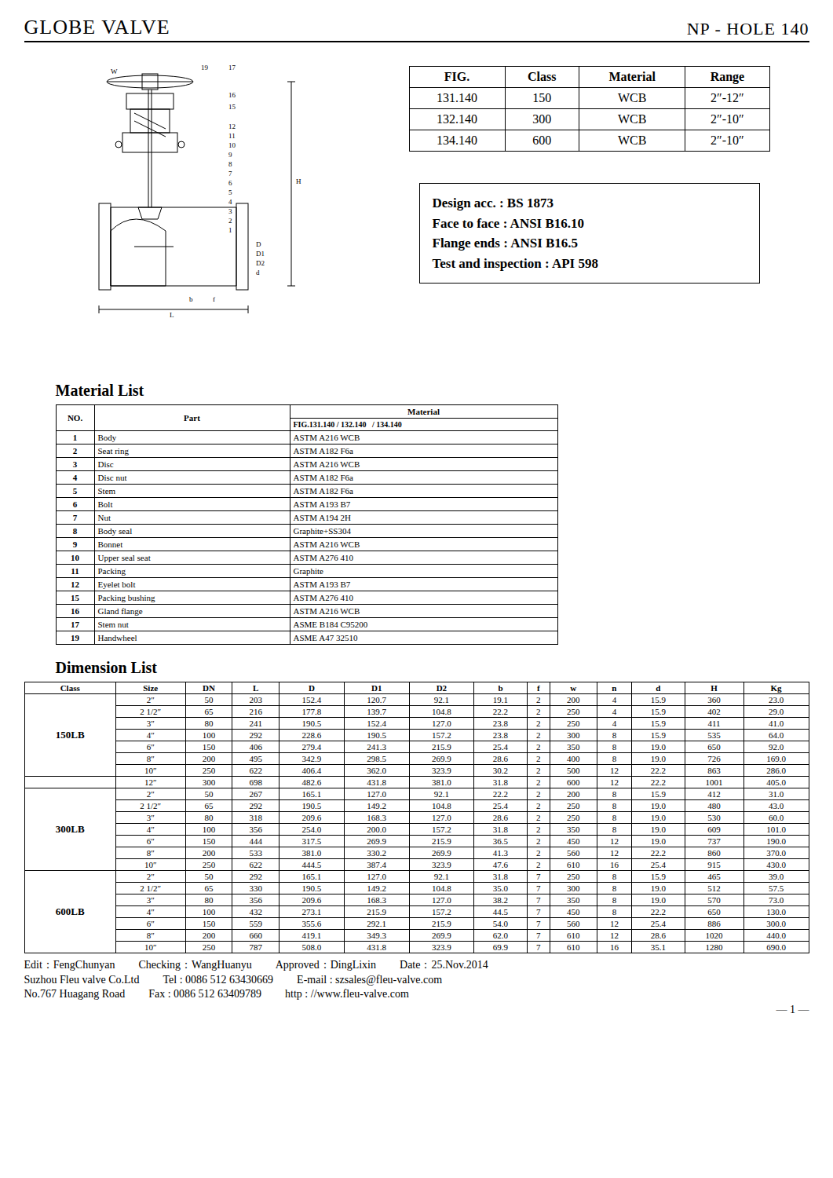GLOBE VALVE
NP - HOLE 140
L H W 19 17 16 15 12 11 10 9 8 7 6 5 4 3 2 1 D D1 D2 d b f
| FIG. | Class | Material | Range |
| --- | --- | --- | --- |
| 131.140 | 150 | WCB | 2″-12″ |
| 132.140 | 300 | WCB | 2″-10″ |
| 134.140 | 600 | WCB | 2″-10″ |
Design acc. : BS 1873
Face to face : ANSI B16.10
Flange ends : ANSI B16.5
Test and inspection : API 598
Material List
| NO. | Part | Material |
| --- | --- | --- |
| FIG.131.140 / 132.140 / 134.140 |
| 1 | Body | ASTM A216 WCB |
| 2 | Seat ring | ASTM A182 F6a |
| 3 | Disc | ASTM A216 WCB |
| 4 | Disc nut | ASTM A182 F6a |
| 5 | Stem | ASTM A182 F6a |
| 6 | Bolt | ASTM A193 B7 |
| 7 | Nut | ASTM A194 2H |
| 8 | Body seal | Graphite+SS304 |
| 9 | Bonnet | ASTM A216 WCB |
| 10 | Upper seal seat | ASTM A276 410 |
| 11 | Packing | Graphite |
| 12 | Eyelet bolt | ASTM A193 B7 |
| 15 | Packing bushing | ASTM A276 410 |
| 16 | Gland flange | ASTM A216 WCB |
| 17 | Stem nut | ASME B184 C95200 |
| 19 | Handwheel | ASME A47 32510 |
Dimension List
| Class | Size | DN | L | D | D1 | D2 | b | f | w | n | d | H | Kg |
| --- | --- | --- | --- | --- | --- | --- | --- | --- | --- | --- | --- | --- | --- |
| 150LB | 2″ | 50 | 203 | 152.4 | 120.7 | 92.1 | 19.1 | 2 | 200 | 4 | 15.9 | 360 | 23.0 |
| 2 1/2″ | 65 | 216 | 177.8 | 139.7 | 104.8 | 22.2 | 2 | 250 | 4 | 15.9 | 402 | 29.0 |
| 3″ | 80 | 241 | 190.5 | 152.4 | 127.0 | 23.8 | 2 | 250 | 4 | 15.9 | 411 | 41.0 |
| 4″ | 100 | 292 | 228.6 | 190.5 | 157.2 | 23.8 | 2 | 300 | 8 | 15.9 | 535 | 64.0 |
| 6″ | 150 | 406 | 279.4 | 241.3 | 215.9 | 25.4 | 2 | 350 | 8 | 19.0 | 650 | 92.0 |
| 8″ | 200 | 495 | 342.9 | 298.5 | 269.9 | 28.6 | 2 | 400 | 8 | 19.0 | 726 | 169.0 |
| 10″ | 250 | 622 | 406.4 | 362.0 | 323.9 | 30.2 | 2 | 500 | 12 | 22.2 | 863 | 286.0 |
| | 12″ | 300 | 698 | 482.6 | 431.8 | 381.0 | 31.8 | 2 | 600 | 12 | 22.2 | 1001 | 405.0 |
| 300LB | 2″ | 50 | 267 | 165.1 | 127.0 | 92.1 | 22.2 | 2 | 200 | 8 | 15.9 | 412 | 31.0 |
| 2 1/2″ | 65 | 292 | 190.5 | 149.2 | 104.8 | 25.4 | 2 | 250 | 8 | 19.0 | 480 | 43.0 |
| 3″ | 80 | 318 | 209.6 | 168.3 | 127.0 | 28.6 | 2 | 250 | 8 | 19.0 | 530 | 60.0 |
| 4″ | 100 | 356 | 254.0 | 200.0 | 157.2 | 31.8 | 2 | 350 | 8 | 19.0 | 609 | 101.0 |
| 6″ | 150 | 444 | 317.5 | 269.9 | 215.9 | 36.5 | 2 | 450 | 12 | 19.0 | 737 | 190.0 |
| 8″ | 200 | 533 | 381.0 | 330.2 | 269.9 | 41.3 | 2 | 560 | 12 | 22.2 | 860 | 370.0 |
| 10″ | 250 | 622 | 444.5 | 387.4 | 323.9 | 47.6 | 2 | 610 | 16 | 25.4 | 915 | 430.0 |
| 600LB | 2″ | 50 | 292 | 165.1 | 127.0 | 92.1 | 31.8 | 7 | 250 | 8 | 15.9 | 465 | 39.0 |
| 2 1/2″ | 65 | 330 | 190.5 | 149.2 | 104.8 | 35.0 | 7 | 300 | 8 | 19.0 | 512 | 57.5 |
| 3″ | 80 | 356 | 209.6 | 168.3 | 127.0 | 38.2 | 7 | 350 | 8 | 19.0 | 570 | 73.0 |
| 4″ | 100 | 432 | 273.1 | 215.9 | 157.2 | 44.5 | 7 | 450 | 8 | 22.2 | 650 | 130.0 |
| 6″ | 150 | 559 | 355.6 | 292.1 | 215.9 | 54.0 | 7 | 560 | 12 | 25.4 | 886 | 300.0 |
| 8″ | 200 | 660 | 419.1 | 349.3 | 269.9 | 62.0 | 7 | 610 | 12 | 28.6 | 1020 | 440.0 |
| 10″ | 250 | 787 | 508.0 | 431.8 | 323.9 | 69.9 | 7 | 610 | 16 | 35.1 | 1280 | 690.0 |
Edit：FengChunyan Checking：WangHuanyu Approved：DingLixin Date：25.Nov.2014
Suzhou Fleu valve Co.Ltd Tel : 0086 512 63430669 E-mail : szsales@fleu-valve.com
No.767 Huagang Road Fax : 0086 512 63409789 http : //www.fleu-valve.com
— 1 —